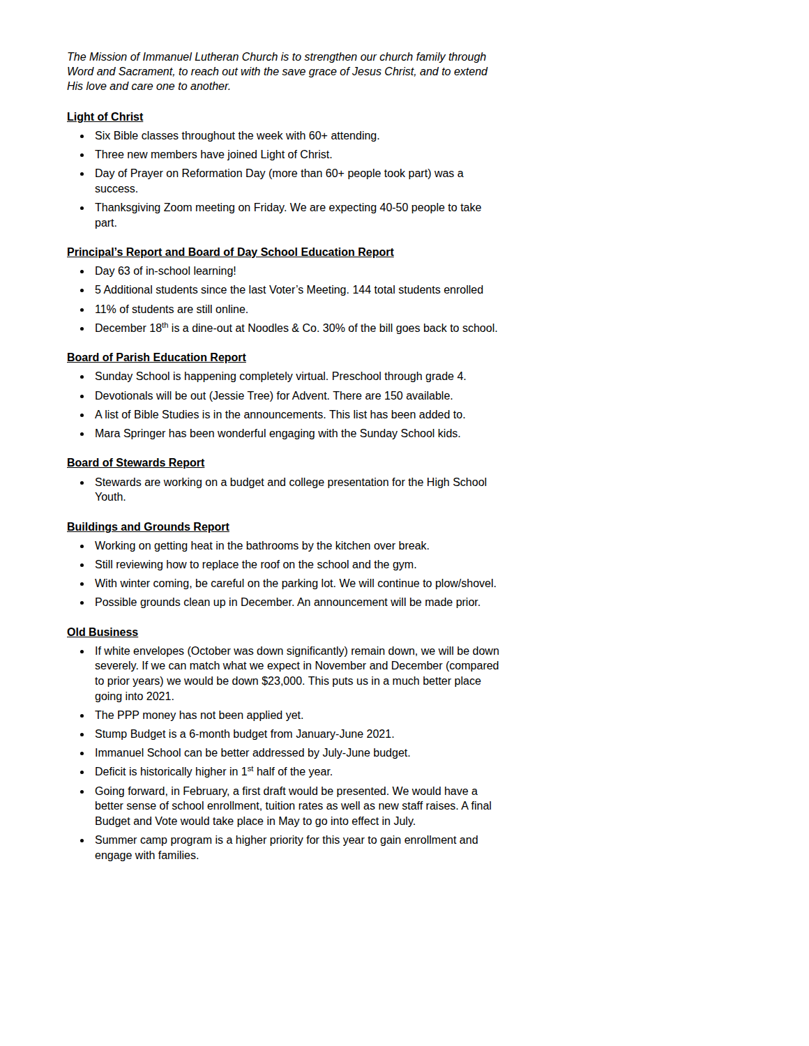The Mission of Immanuel Lutheran Church is to strengthen our church family through Word and Sacrament, to reach out with the save grace of Jesus Christ, and to extend His love and care one to another.
Light of Christ
Six Bible classes throughout the week with 60+ attending.
Three new members have joined Light of Christ.
Day of Prayer on Reformation Day (more than 60+ people took part) was a success.
Thanksgiving Zoom meeting on Friday. We are expecting 40-50 people to take part.
Principal’s Report and Board of Day School Education Report
Day 63 of in-school learning!
5 Additional students since the last Voter’s Meeting. 144 total students enrolled
11% of students are still online.
December 18th is a dine-out at Noodles & Co. 30% of the bill goes back to school.
Board of Parish Education Report
Sunday School is happening completely virtual. Preschool through grade 4.
Devotionals will be out (Jessie Tree) for Advent. There are 150 available.
A list of Bible Studies is in the announcements. This list has been added to.
Mara Springer has been wonderful engaging with the Sunday School kids.
Board of Stewards Report
Stewards are working on a budget and college presentation for the High School Youth.
Buildings and Grounds Report
Working on getting heat in the bathrooms by the kitchen over break.
Still reviewing how to replace the roof on the school and the gym.
With winter coming, be careful on the parking lot. We will continue to plow/shovel.
Possible grounds clean up in December. An announcement will be made prior.
Old Business
If white envelopes (October was down significantly) remain down, we will be down severely. If we can match what we expect in November and December (compared to prior years) we would be down $23,000. This puts us in a much better place going into 2021.
The PPP money has not been applied yet.
Stump Budget is a 6-month budget from January-June 2021.
Immanuel School can be better addressed by July-June budget.
Deficit is historically higher in 1st half of the year.
Going forward, in February, a first draft would be presented. We would have a better sense of school enrollment, tuition rates as well as new staff raises. A final Budget and Vote would take place in May to go into effect in July.
Summer camp program is a higher priority for this year to gain enrollment and engage with families.